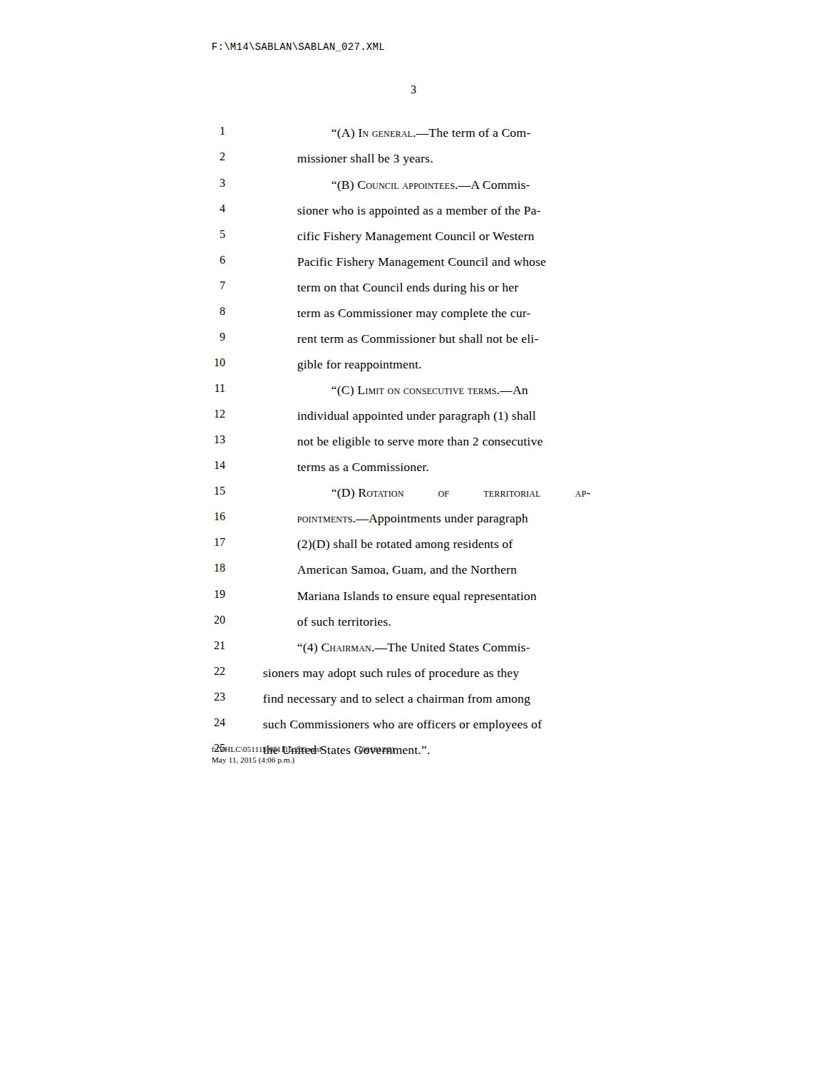F:\M14\SABLAN\SABLAN_027.XML
3
| 1 | “(A) In general .—The term of a Com- |
| 2 | missioner shall be 3 years. |
| 3 | “(B) Council appointees .—A Commis- |
| 4 | sioner who is appointed as a member of the Pa- |
| 5 | cific Fishery Management Council or Western |
| 6 | Pacific Fishery Management Council and whose |
| 7 | term on that Council ends during his or her |
| 8 | term as Commissioner may complete the cur- |
| 9 | rent term as Commissioner but shall not be eli- |
| 10 | gible for reappointment. |
| 11 | “(C) Limit on consecutive terms .—An |
| 12 | individual appointed under paragraph (1) shall |
| 13 | not be eligible to serve more than 2 consecutive |
| 14 | terms as a Commissioner. |
| 15 | “(D) Rotation of territorial ap- |
| 16 | pointments .—Appointments under paragraph |
| 17 | (2)(D) shall be rotated among residents of |
| 18 | American Samoa, Guam, and the Northern |
| 19 | Mariana Islands to ensure equal representation |
| 20 | of such territories. |
| 21 | “(4) Chairman .—The United States Commis- |
| 22 | sioners may adopt such rules of procedure as they |
| 23 | find necessary and to select a chairman from among |
| 24 | such Commissioners who are officers or employees of |
| 25 | the United States Government.”. |
f:\VHLC\051115\051115.263.xml (601812|2)
May 11, 2015 (4:06 p.m.)